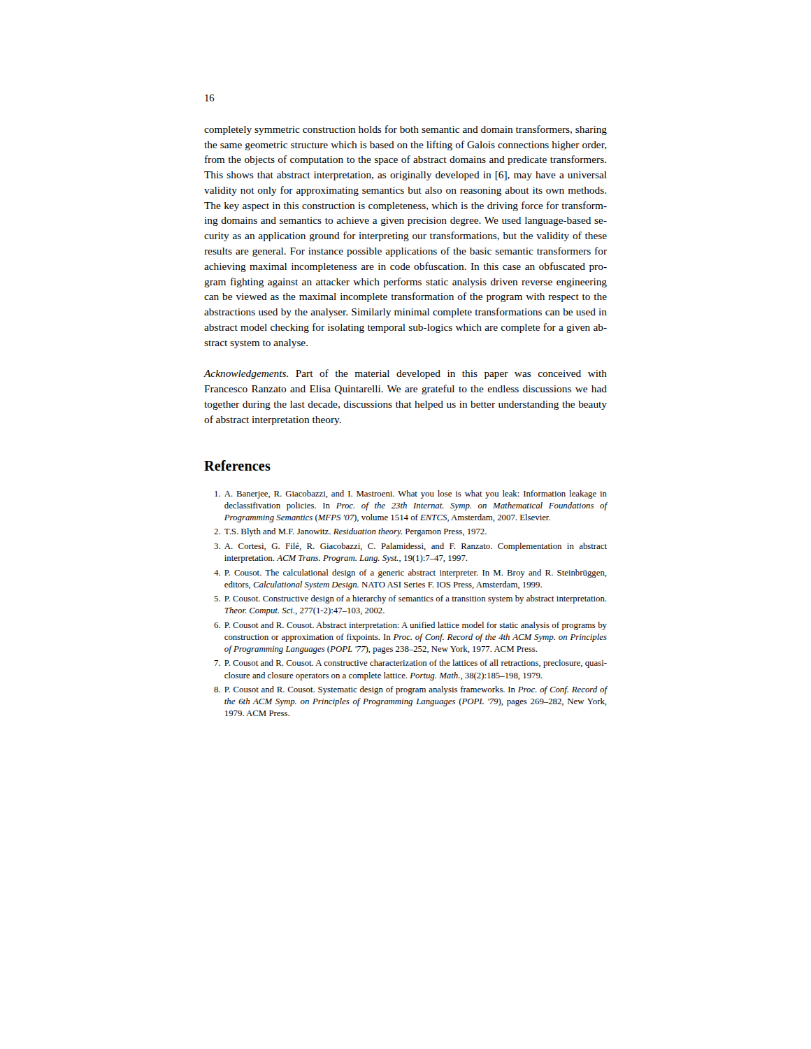16
completely symmetric construction holds for both semantic and domain transformers, sharing the same geometric structure which is based on the lifting of Galois connections higher order, from the objects of computation to the space of abstract domains and predicate transformers. This shows that abstract interpretation, as originally developed in [6], may have a universal validity not only for approximating semantics but also on reasoning about its own methods. The key aspect in this construction is completeness, which is the driving force for transforming domains and semantics to achieve a given precision degree. We used language-based security as an application ground for interpreting our transformations, but the validity of these results are general. For instance possible applications of the basic semantic transformers for achieving maximal incompleteness are in code obfuscation. In this case an obfuscated program fighting against an attacker which performs static analysis driven reverse engineering can be viewed as the maximal incomplete transformation of the program with respect to the abstractions used by the analyser. Similarly minimal complete transformations can be used in abstract model checking for isolating temporal sub-logics which are complete for a given abstract system to analyse.
Acknowledgements. Part of the material developed in this paper was conceived with Francesco Ranzato and Elisa Quintarelli. We are grateful to the endless discussions we had together during the last decade, discussions that helped us in better understanding the beauty of abstract interpretation theory.
References
A. Banerjee, R. Giacobazzi, and I. Mastroeni. What you lose is what you leak: Information leakage in declassifivation policies. In Proc. of the 23th Internat. Symp. on Mathematical Foundations of Programming Semantics (MFPS '07), volume 1514 of ENTCS, Amsterdam, 2007. Elsevier.
T.S. Blyth and M.F. Janowitz. Residuation theory. Pergamon Press, 1972.
A. Cortesi, G. Filé, R. Giacobazzi, C. Palamidessi, and F. Ranzato. Complementation in abstract interpretation. ACM Trans. Program. Lang. Syst., 19(1):7–47, 1997.
P. Cousot. The calculational design of a generic abstract interpreter. In M. Broy and R. Steinbrüggen, editors, Calculational System Design. NATO ASI Series F. IOS Press, Amsterdam, 1999.
P. Cousot. Constructive design of a hierarchy of semantics of a transition system by abstract interpretation. Theor. Comput. Sci., 277(1-2):47–103, 2002.
P. Cousot and R. Cousot. Abstract interpretation: A unified lattice model for static analysis of programs by construction or approximation of fixpoints. In Proc. of Conf. Record of the 4th ACM Symp. on Principles of Programming Languages (POPL '77), pages 238–252, New York, 1977. ACM Press.
P. Cousot and R. Cousot. A constructive characterization of the lattices of all retractions, preclosure, quasi-closure and closure operators on a complete lattice. Portug. Math., 38(2):185–198, 1979.
P. Cousot and R. Cousot. Systematic design of program analysis frameworks. In Proc. of Conf. Record of the 6th ACM Symp. on Principles of Programming Languages (POPL '79), pages 269–282, New York, 1979. ACM Press.